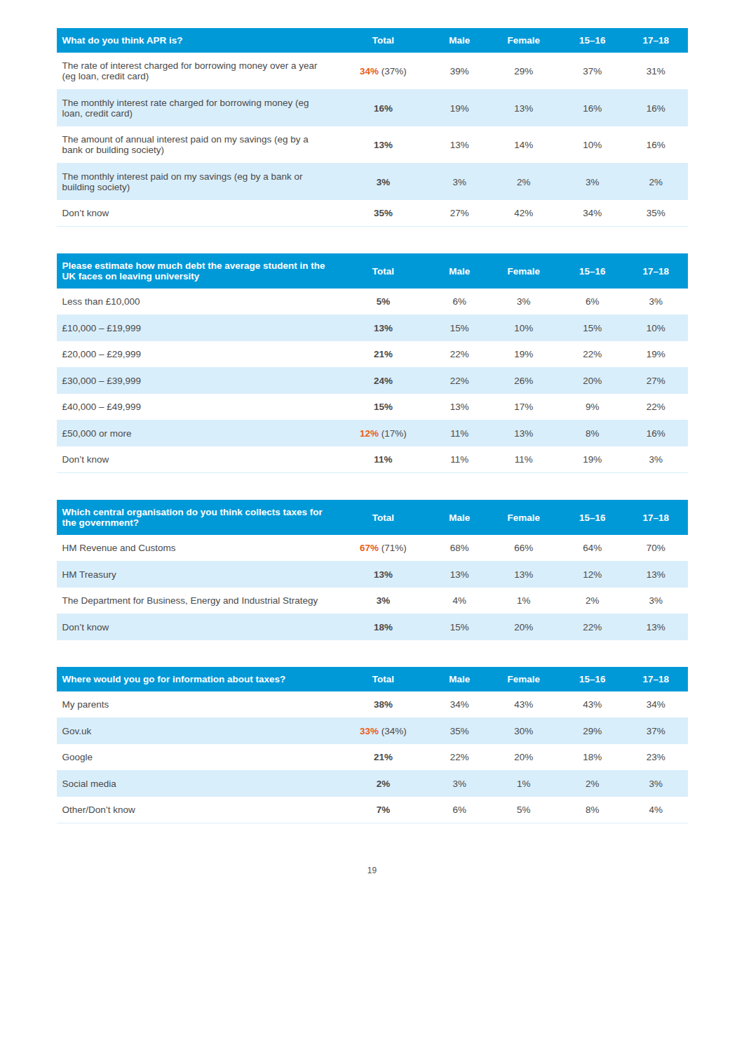| What do you think APR is? | Total | Male | Female | 15–16 | 17–18 |
| --- | --- | --- | --- | --- | --- |
| The rate of interest charged for borrowing money over a year (eg loan, credit card) | 34% (37%) | 39% | 29% | 37% | 31% |
| The monthly interest rate charged for borrowing money (eg loan, credit card) | 16% | 19% | 13% | 16% | 16% |
| The amount of annual interest paid on my savings (eg by a bank or building society) | 13% | 13% | 14% | 10% | 16% |
| The monthly interest paid on my savings (eg by a bank or building society) | 3% | 3% | 2% | 3% | 2% |
| Don’t know | 35% | 27% | 42% | 34% | 35% |
| Please estimate how much debt the average student in the UK faces on leaving university | Total | Male | Female | 15–16 | 17–18 |
| --- | --- | --- | --- | --- | --- |
| Less than £10,000 | 5% | 6% | 3% | 6% | 3% |
| £10,000 – £19,999 | 13% | 15% | 10% | 15% | 10% |
| £20,000 – £29,999 | 21% | 22% | 19% | 22% | 19% |
| £30,000 – £39,999 | 24% | 22% | 26% | 20% | 27% |
| £40,000 – £49,999 | 15% | 13% | 17% | 9% | 22% |
| £50,000 or more | 12% (17%) | 11% | 13% | 8% | 16% |
| Don’t know | 11% | 11% | 11% | 19% | 3% |
| Which central organisation do you think collects taxes for the government? | Total | Male | Female | 15–16 | 17–18 |
| --- | --- | --- | --- | --- | --- |
| HM Revenue and Customs | 67% (71%) | 68% | 66% | 64% | 70% |
| HM Treasury | 13% | 13% | 13% | 12% | 13% |
| The Department for Business, Energy and Industrial Strategy | 3% | 4% | 1% | 2% | 3% |
| Don’t know | 18% | 15% | 20% | 22% | 13% |
| Where would you go for information about taxes? | Total | Male | Female | 15–16 | 17–18 |
| --- | --- | --- | --- | --- | --- |
| My parents | 38% | 34% | 43% | 43% | 34% |
| Gov.uk | 33% (34%) | 35% | 30% | 29% | 37% |
| Google | 21% | 22% | 20% | 18% | 23% |
| Social media | 2% | 3% | 1% | 2% | 3% |
| Other/Don’t know | 7% | 6% | 5% | 8% | 4% |
19